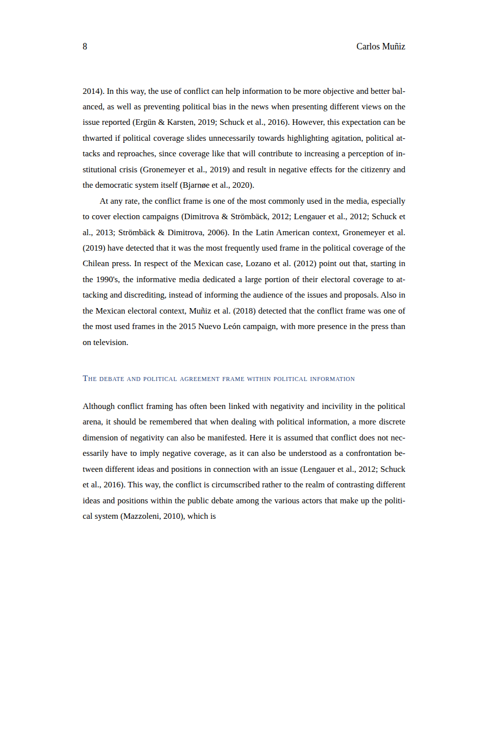8 Carlos Muñiz
2014). In this way, the use of conflict can help information to be more objective and better balanced, as well as preventing political bias in the news when presenting different views on the issue reported (Ergün & Karsten, 2019; Schuck et al., 2016). However, this expectation can be thwarted if political coverage slides unnecessarily towards highlighting agitation, political attacks and reproaches, since coverage like that will contribute to increasing a perception of institutional crisis (Gronemeyer et al., 2019) and result in negative effects for the citizenry and the democratic system itself (Bjarnøe et al., 2020).
At any rate, the conflict frame is one of the most commonly used in the media, especially to cover election campaigns (Dimitrova & Strömbäck, 2012; Lengauer et al., 2012; Schuck et al., 2013; Strömbäck & Dimitrova, 2006). In the Latin American context, Gronemeyer et al. (2019) have detected that it was the most frequently used frame in the political coverage of the Chilean press. In respect of the Mexican case, Lozano et al. (2012) point out that, starting in the 1990's, the informative media dedicated a large portion of their electoral coverage to attacking and discrediting, instead of informing the audience of the issues and proposals. Also in the Mexican electoral context, Muñiz et al. (2018) detected that the conflict frame was one of the most used frames in the 2015 Nuevo León campaign, with more presence in the press than on television.
The debate and political agreement frame within political information
Although conflict framing has often been linked with negativity and incivility in the political arena, it should be remembered that when dealing with political information, a more discrete dimension of negativity can also be manifested. Here it is assumed that conflict does not necessarily have to imply negative coverage, as it can also be understood as a confrontation between different ideas and positions in connection with an issue (Lengauer et al., 2012; Schuck et al., 2016). This way, the conflict is circumscribed rather to the realm of contrasting different ideas and positions within the public debate among the various actors that make up the political system (Mazzoleni, 2010), which is